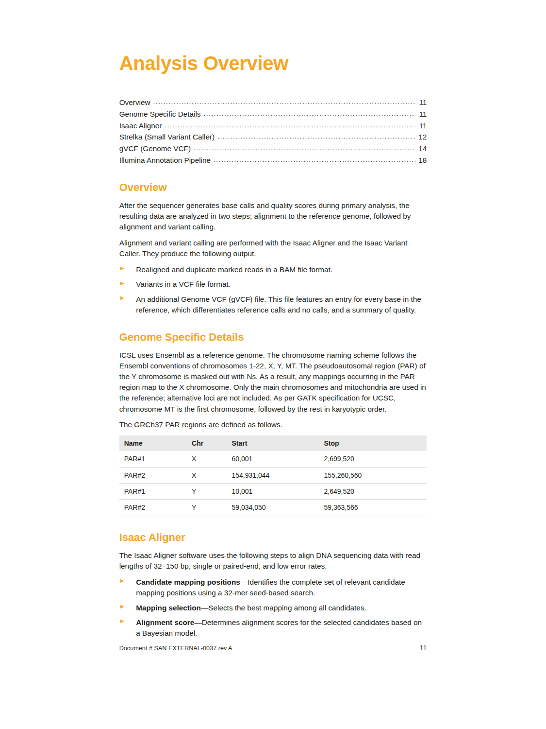Analysis Overview
Overview .................................................................................................................. 11
Genome Specific Details .................................................................................................. 11
Isaac Aligner .............................................................................................................. 11
Strelka (Small Variant Caller) ........................................................................................... 12
gVCF (Genome VCF) ..................................................................................................... 14
Illumina Annotation Pipeline ............................................................................................ 18
Overview
After the sequencer generates base calls and quality scores during primary analysis, the resulting data are analyzed in two steps; alignment to the reference genome, followed by alignment and variant calling.
Alignment and variant calling are performed with the Isaac Aligner and the Isaac Variant Caller. They produce the following output.
Realigned and duplicate marked reads in a BAM file format.
Variants in a VCF file format.
An additional Genome VCF (gVCF) file. This file features an entry for every base in the reference, which differentiates reference calls and no calls, and a summary of quality.
Genome Specific Details
ICSL uses Ensembl as a reference genome. The chromosome naming scheme follows the Ensembl conventions of chromosomes 1-22, X, Y, MT. The pseudoautosomal region (PAR) of the Y chromosome is masked out with Ns. As a result, any mappings occurring in the PAR region map to the X chromosome. Only the main chromosomes and mitochondria are used in the reference; alternative loci are not included. As per GATK specification for UCSC, chromosome MT is the first chromosome, followed by the rest in karyotypic order.
The GRCh37 PAR regions are defined as follows.
| Name | Chr | Start | Stop |
| --- | --- | --- | --- |
| PAR#1 | X | 60,001 | 2,699,520 |
| PAR#2 | X | 154,931,044 | 155,260,560 |
| PAR#1 | Y | 10,001 | 2,649,520 |
| PAR#2 | Y | 59,034,050 | 59,363,566 |
Isaac Aligner
The Isaac Aligner software uses the following steps to align DNA sequencing data with read lengths of 32–150 bp, single or paired-end, and low error rates.
Candidate mapping positions—Identifies the complete set of relevant candidate mapping positions using a 32-mer seed-based search.
Mapping selection—Selects the best mapping among all candidates.
Alignment score—Determines alignment scores for the selected candidates based on a Bayesian model.
Document # SAN EXTERNAL-0037 rev A 11